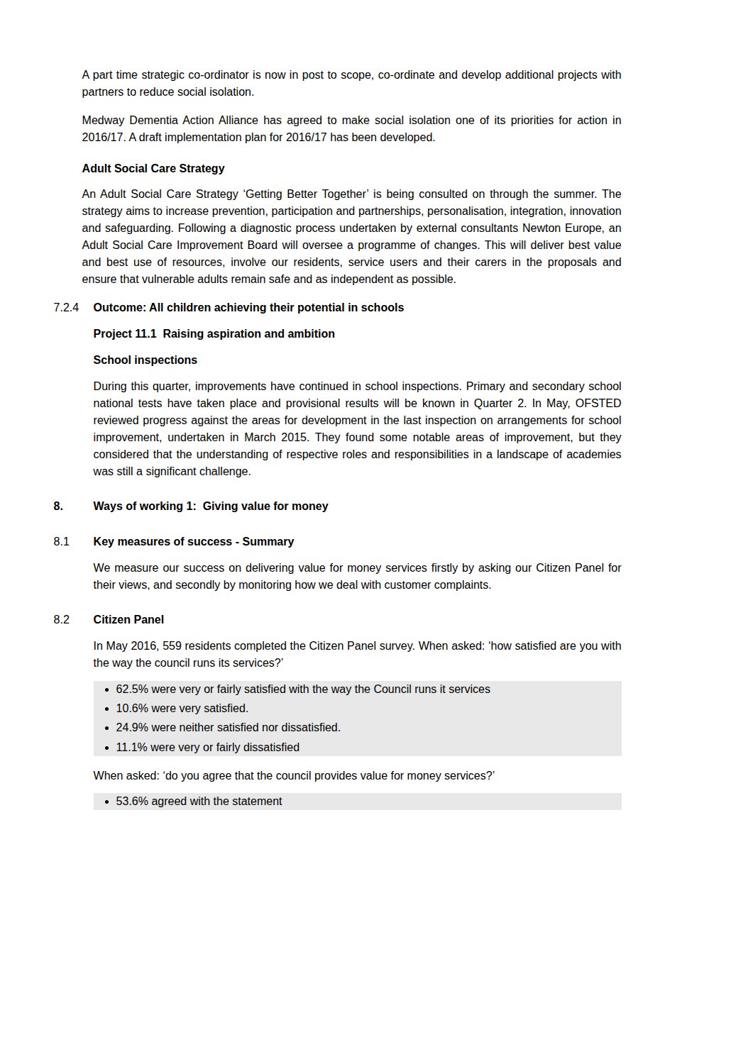A part time strategic co-ordinator is now in post to scope, co-ordinate and develop additional projects with partners to reduce social isolation.
Medway Dementia Action Alliance has agreed to make social isolation one of its priorities for action in 2016/17. A draft implementation plan for 2016/17 has been developed.
Adult Social Care Strategy
An Adult Social Care Strategy ‘Getting Better Together’ is being consulted on through the summer. The strategy aims to increase prevention, participation and partnerships, personalisation, integration, innovation and safeguarding. Following a diagnostic process undertaken by external consultants Newton Europe, an Adult Social Care Improvement Board will oversee a programme of changes. This will deliver best value and best use of resources, involve our residents, service users and their carers in the proposals and ensure that vulnerable adults remain safe and as independent as possible.
7.2.4
Outcome: All children achieving their potential in schools
Project 11.1 Raising aspiration and ambition
School inspections
During this quarter, improvements have continued in school inspections. Primary and secondary school national tests have taken place and provisional results will be known in Quarter 2. In May, OFSTED reviewed progress against the areas for development in the last inspection on arrangements for school improvement, undertaken in March 2015. They found some notable areas of improvement, but they considered that the understanding of respective roles and responsibilities in a landscape of academies was still a significant challenge.
8.
Ways of working 1: Giving value for money
8.1
Key measures of success - Summary
We measure our success on delivering value for money services firstly by asking our Citizen Panel for their views, and secondly by monitoring how we deal with customer complaints.
8.2
Citizen Panel
In May 2016, 559 residents completed the Citizen Panel survey. When asked: ‘how satisfied are you with the way the council runs its services?’
62.5% were very or fairly satisfied with the way the Council runs it services
10.6% were very satisfied.
24.9% were neither satisfied nor dissatisfied.
11.1% were very or fairly dissatisfied
When asked: ‘do you agree that the council provides value for money services?’
53.6% agreed with the statement